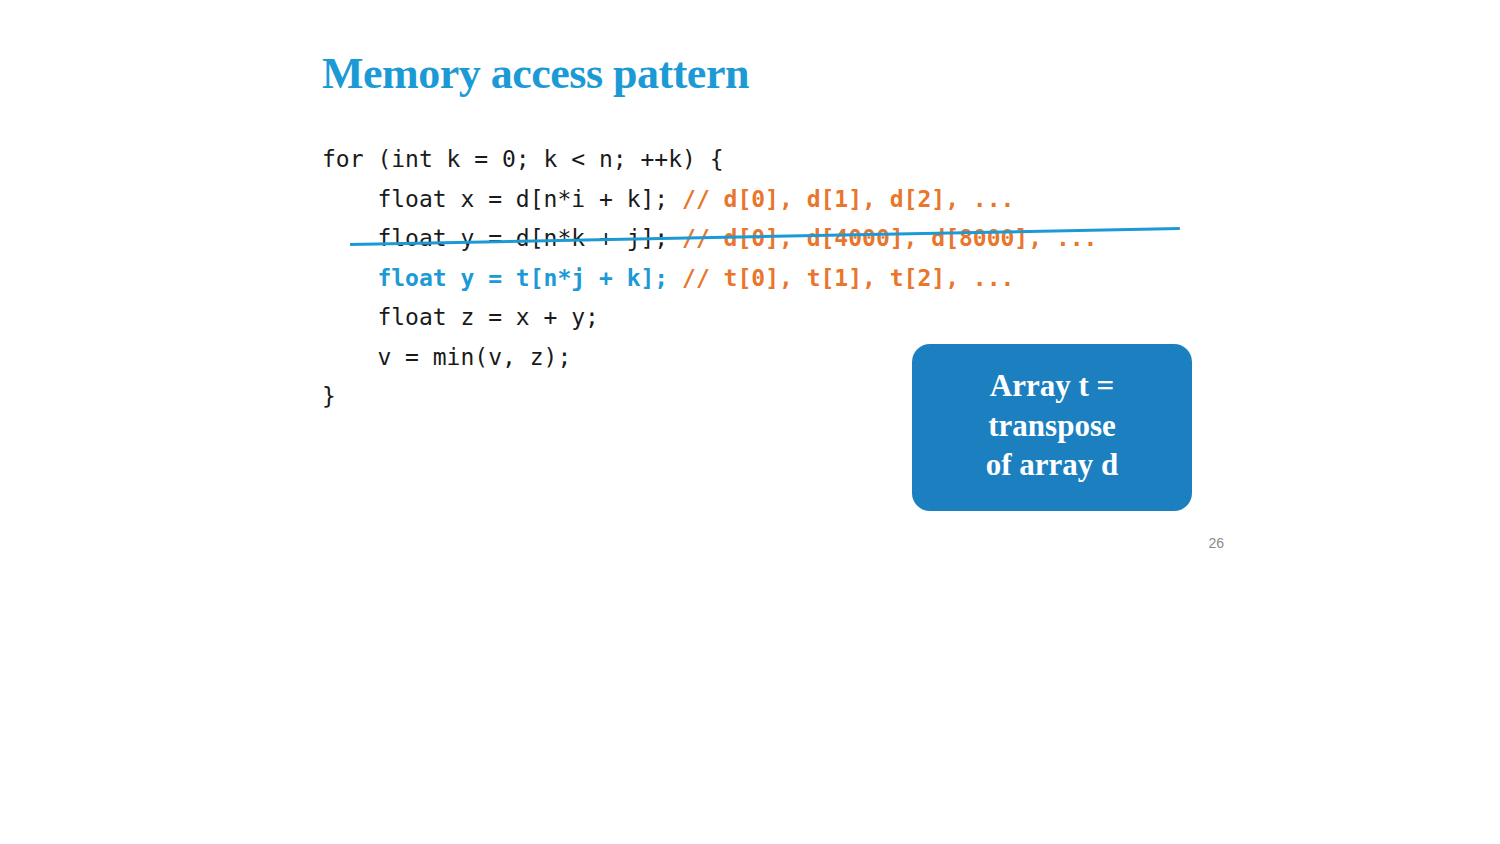Memory access pattern
for (int k = 0; k < n; ++k) {
    float x = d[n*i + k]; // d[0], d[1], d[2], ...
    float y = d[n*k + j]; // d[0], d[4000], d[8000], ...
    float y = t[n*j + k]; // t[0], t[1], t[2], ...
    float z = x + y;
    v = min(v, z);
}
Array t =
transpose
of array d
26